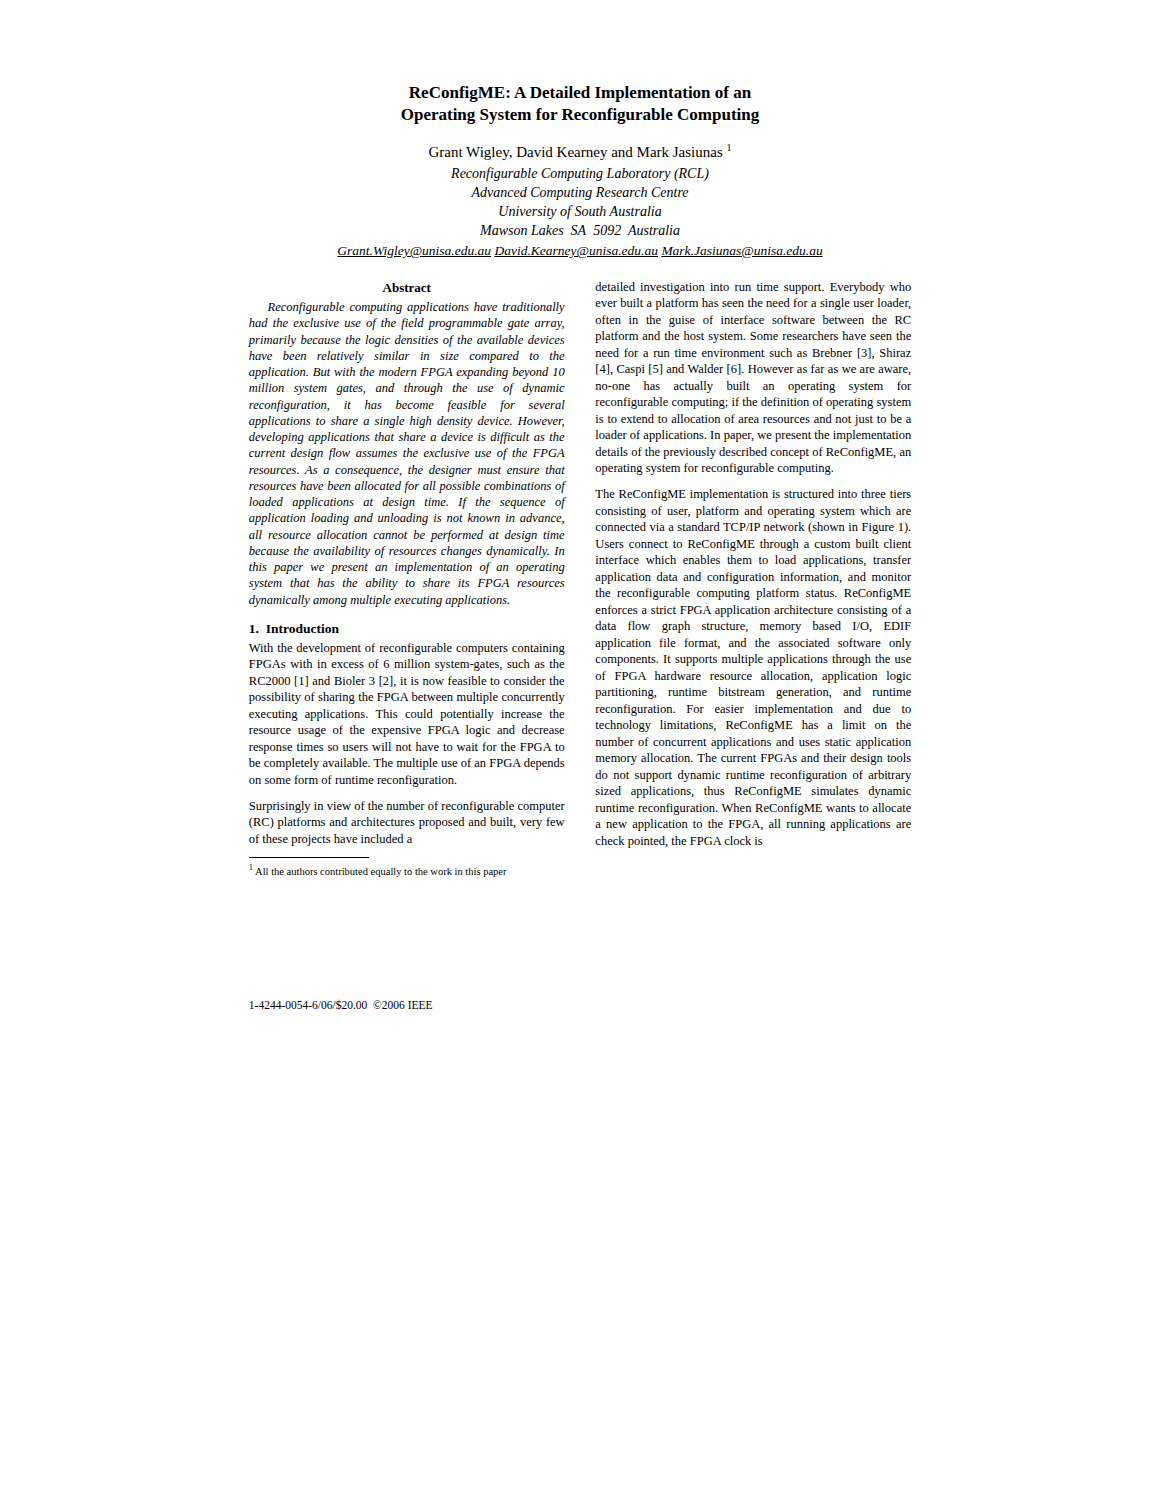ReConfigME: A Detailed Implementation of an
Operating System for Reconfigurable Computing
Grant Wigley, David Kearney and Mark Jasiunas 1
Reconfigurable Computing Laboratory (RCL)
Advanced Computing Research Centre
University of South Australia
Mawson Lakes SA 5092 Australia
Grant.Wigley@unisa.edu.au David.Kearney@unisa.edu.au Mark.Jasiunas@unisa.edu.au
Abstract
Reconfigurable computing applications have traditionally had the exclusive use of the field programmable gate array, primarily because the logic densities of the available devices have been relatively similar in size compared to the application. But with the modern FPGA expanding beyond 10 million system gates, and through the use of dynamic reconfiguration, it has become feasible for several applications to share a single high density device. However, developing applications that share a device is difficult as the current design flow assumes the exclusive use of the FPGA resources. As a consequence, the designer must ensure that resources have been allocated for all possible combinations of loaded applications at design time. If the sequence of application loading and unloading is not known in advance, all resource allocation cannot be performed at design time because the availability of resources changes dynamically. In this paper we present an implementation of an operating system that has the ability to share its FPGA resources dynamically among multiple executing applications.
1. Introduction
With the development of reconfigurable computers containing FPGAs with in excess of 6 million system-gates, such as the RC2000 [1] and Bioler 3 [2], it is now feasible to consider the possibility of sharing the FPGA between multiple concurrently executing applications. This could potentially increase the resource usage of the expensive FPGA logic and decrease response times so users will not have to wait for the FPGA to be completely available. The multiple use of an FPGA depends on some form of runtime reconfiguration.
Surprisingly in view of the number of reconfigurable computer (RC) platforms and architectures proposed and built, very few of these projects have included a
1 All the authors contributed equally to the work in this paper
detailed investigation into run time support. Everybody who ever built a platform has seen the need for a single user loader, often in the guise of interface software between the RC platform and the host system. Some researchers have seen the need for a run time environment such as Brebner [3], Shiraz [4], Caspi [5] and Walder [6]. However as far as we are aware, no-one has actually built an operating system for reconfigurable computing; if the definition of operating system is to extend to allocation of area resources and not just to be a loader of applications. In paper, we present the implementation details of the previously described concept of ReConfigME, an operating system for reconfigurable computing.
The ReConfigME implementation is structured into three tiers consisting of user, platform and operating system which are connected via a standard TCP/IP network (shown in Figure 1). Users connect to ReConfigME through a custom built client interface which enables them to load applications, transfer application data and configuration information, and monitor the reconfigurable computing platform status. ReConfigME enforces a strict FPGA application architecture consisting of a data flow graph structure, memory based I/O, EDIF application file format, and the associated software only components. It supports multiple applications through the use of FPGA hardware resource allocation, application logic partitioning, runtime bitstream generation, and runtime reconfiguration. For easier implementation and due to technology limitations, ReConfigME has a limit on the number of concurrent applications and uses static application memory allocation. The current FPGAs and their design tools do not support dynamic runtime reconfiguration of arbitrary sized applications, thus ReConfigME simulates dynamic runtime reconfiguration. When ReConfigME wants to allocate a new application to the FPGA, all running applications are check pointed, the FPGA clock is
1-4244-0054-6/06/$20.00 ©2006 IEEE